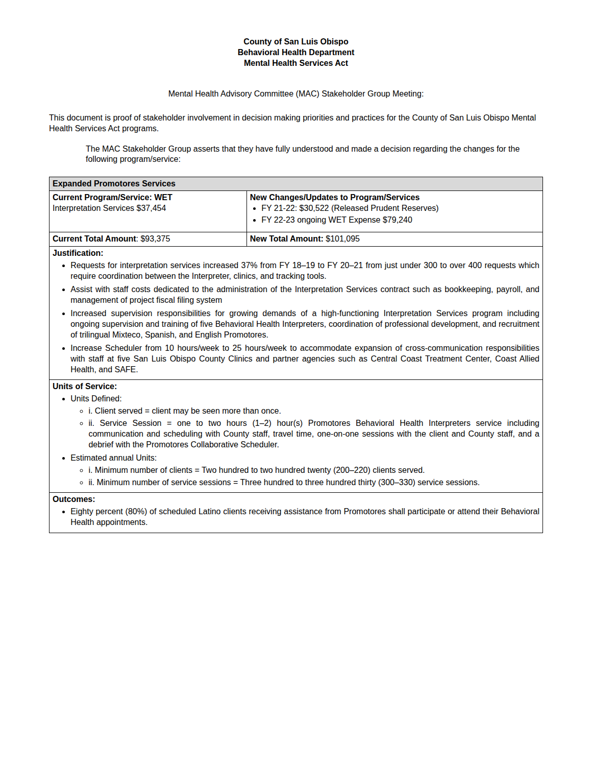County of San Luis Obispo
Behavioral Health Department
Mental Health Services Act
Mental Health Advisory Committee (MAC) Stakeholder Group Meeting:
This document is proof of stakeholder involvement in decision making priorities and practices for the County of San Luis Obispo Mental Health Services Act programs.
The MAC Stakeholder Group asserts that they have fully understood and made a decision regarding the changes for the following program/service:
| Expanded Promotores Services |
| --- |
| Current Program/Service: WET Interpretation Services $37,454 | New Changes/Updates to Program/Services FY 21-22: $30,522 (Released Prudent Reserves) FY 22-23 ongoing WET Expense $79,240 |
| Current Total Amount : $93,375 | New Total Amount: $101,095 |
| Justification: Requests for interpretation services increased 37% from FY 18–19 to FY 20–21 from just under 300 to over 400 requests which require coordination between the Interpreter, clinics, and tracking tools. Assist with staff costs dedicated to the administration of the Interpretation Services contract such as bookkeeping, payroll, and management of project fiscal filing system Increased supervision responsibilities for growing demands of a high-functioning Interpretation Services program including ongoing supervision and training of five Behavioral Health Interpreters, coordination of professional development, and recruitment of trilingual Mixteco, Spanish, and English Promotores. Increase Scheduler from 10 hours/week to 25 hours/week to accommodate expansion of cross-communication responsibilities with staff at five San Luis Obispo County Clinics and partner agencies such as Central Coast Treatment Center, Coast Allied Health, and SAFE. |
| Units of Service: Units Defined: i. Client served = client may be seen more than once. ii. Service Session = one to two hours (1–2) hour(s) Promotores Behavioral Health Interpreters service including communication and scheduling with County staff, travel time, one-on-one sessions with the client and County staff, and a debrief with the Promotores Collaborative Scheduler. Estimated annual Units: i. Minimum number of clients = Two hundred to two hundred twenty (200–220) clients served. ii. Minimum number of service sessions = Three hundred to three hundred thirty (300–330) service sessions. |
| Outcomes: Eighty percent (80%) of scheduled Latino clients receiving assistance from Promotores shall participate or attend their Behavioral Health appointments. |